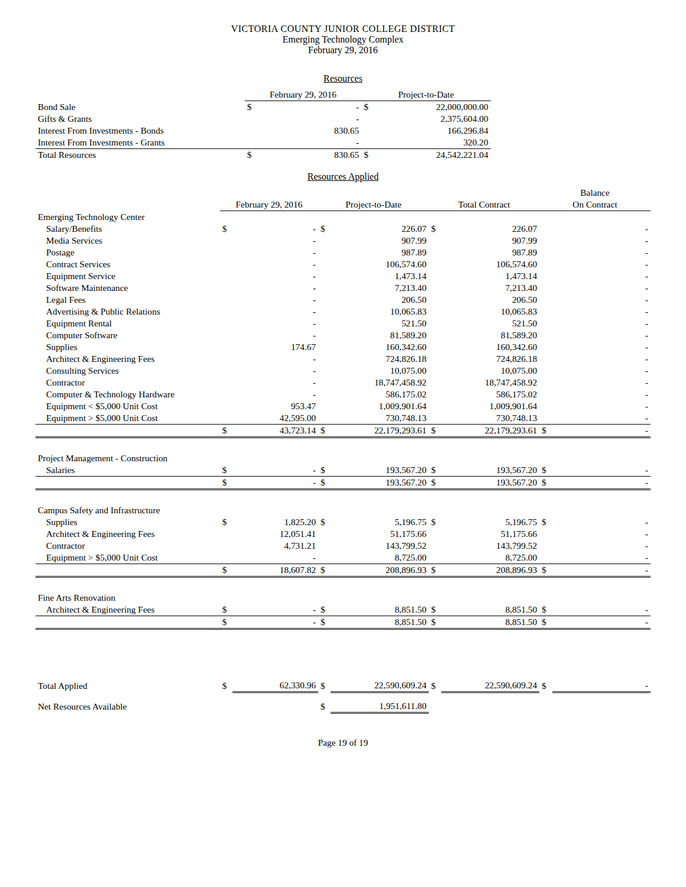VICTORIA COUNTY JUNIOR COLLEGE DISTRICT
Emerging Technology Complex
February 29, 2016
Resources
| | February 29, 2016 | Project-to-Date | |
| Bond Sale | $ | - | $ | 22,000,000.00 | |
| Gifts & Grants | | - | | 2,375,604.00 | |
| Interest From Investments - Bonds | | 830.65 | | 166,296.84 | |
| Interest From Investments - Grants | | - | | 320.20 | |
| Total Resources | $ | 830.65 | $ | 24,542,221.04 | |
Resources Applied
| | | | | Balance |
| | February 29, 2016 | Project-to-Date | Total Contract | On Contract |
| Emerging Technology Center | |
| Salary/Benefits | $ | - | $ | 226.07 | $ | 226.07 | | - |
| Media Services | | - | | 907.99 | | 907.99 | | - |
| Postage | | - | | 987.89 | | 987.89 | | - |
| Contract Services | | - | | 106,574.60 | | 106,574.60 | | - |
| Equipment Service | | - | | 1,473.14 | | 1,473.14 | | - |
| Software Maintenance | | - | | 7,213.40 | | 7,213.40 | | - |
| Legal Fees | | - | | 206.50 | | 206.50 | | - |
| Advertising & Public Relations | | - | | 10,065.83 | | 10,065.83 | | - |
| Equipment Rental | | - | | 521.50 | | 521.50 | | - |
| Computer Software | | - | | 81,589.20 | | 81,589.20 | | - |
| Supplies | | 174.67 | | 160,342.60 | | 160,342.60 | | - |
| Architect & Engineering Fees | | - | | 724,826.18 | | 724,826.18 | | - |
| Consulting Services | | - | | 10,075.00 | | 10,075.00 | | - |
| Contractor | | - | | 18,747,458.92 | | 18,747,458.92 | | - |
| Computer & Technology Hardware | | - | | 586,175.02 | | 586,175.02 | | - |
| Equipment < $5,000 Unit Cost | | 953.47 | | 1,009,901.64 | | 1,009,901.64 | | - |
| Equipment > $5,000 Unit Cost | | 42,595.00 | | 730,748.13 | | 730,748.13 | | - |
| | $ | 43,723.14 | $ | 22,179,293.61 | $ | 22,179,293.61 | $ | - |
| Project Management - Construction | |
| Salaries | $ | - | $ | 193,567.20 | $ | 193,567.20 | $ | - |
| | $ | - | $ | 193,567.20 | $ | 193,567.20 | $ | - |
| Campus Safety and Infrastructure | |
| Supplies | $ | 1,825.20 | $ | 5,196.75 | $ | 5,196.75 | $ | - |
| Architect & Engineering Fees | | 12,051.41 | | 51,175.66 | | 51,175.66 | | - |
| Contractor | | 4,731.21 | | 143,799.52 | | 143,799.52 | | - |
| Equipment > $5,000 Unit Cost | | - | | 8,725.00 | | 8,725.00 | | - |
| | $ | 18,607.82 | $ | 208,896.93 | $ | 208,896.93 | $ | - |
| Fine Arts Renovation | |
| Architect & Engineering Fees | $ | - | $ | 8,851.50 | $ | 8,851.50 | $ | - |
| | $ | - | $ | 8,851.50 | $ | 8,851.50 | $ | - |
| Total Applied | $ | 62,330.96 | $ | 22,590,609.24 | $ | 22,590,609.24 | $ | - |
| Net Resources Available | | $ | 1,951,611.80 | |
Page 19 of 19